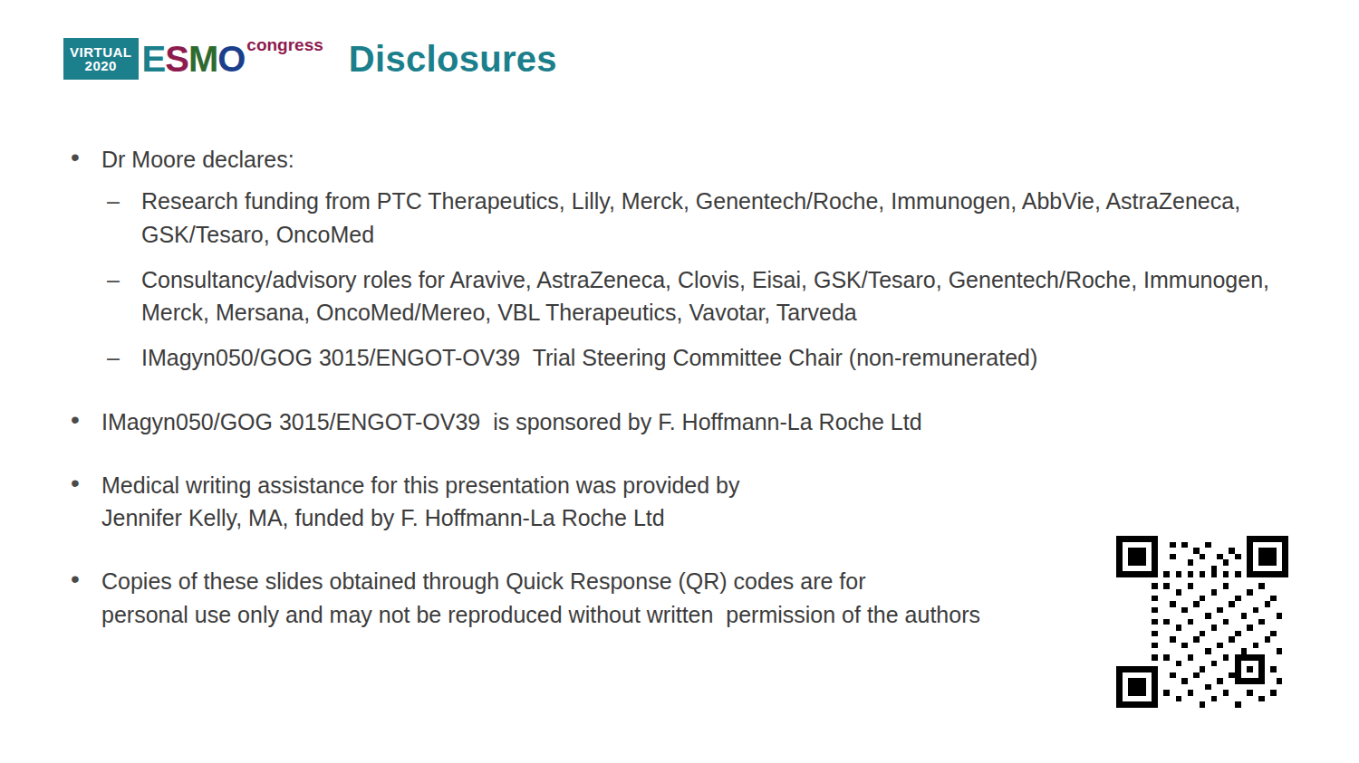VIRTUAL 2020
ESMO
congress
Disclosures
Dr Moore declares:
Research funding from PTC Therapeutics, Lilly, Merck, Genentech/Roche, Immunogen, AbbVie, AstraZeneca, GSK/Tesaro, OncoMed
Consultancy/advisory roles for Aravive, AstraZeneca, Clovis, Eisai, GSK/Tesaro, Genentech/Roche, Immunogen, Merck, Mersana, OncoMed/Mereo, VBL Therapeutics, Vavotar, Tarveda
IMagyn050/GOG 3015/ENGOT-OV39 Trial Steering Committee Chair (non-remunerated)
IMagyn050/GOG 3015/ENGOT-OV39 is sponsored by F. Hoffmann-La Roche Ltd
Medical writing assistance for this presentation was provided by
Jennifer Kelly, MA, funded by F. Hoffmann-La Roche Ltd
Copies of these slides obtained through Quick Response (QR) codes are for
personal use only and may not be reproduced without written permission of the authors